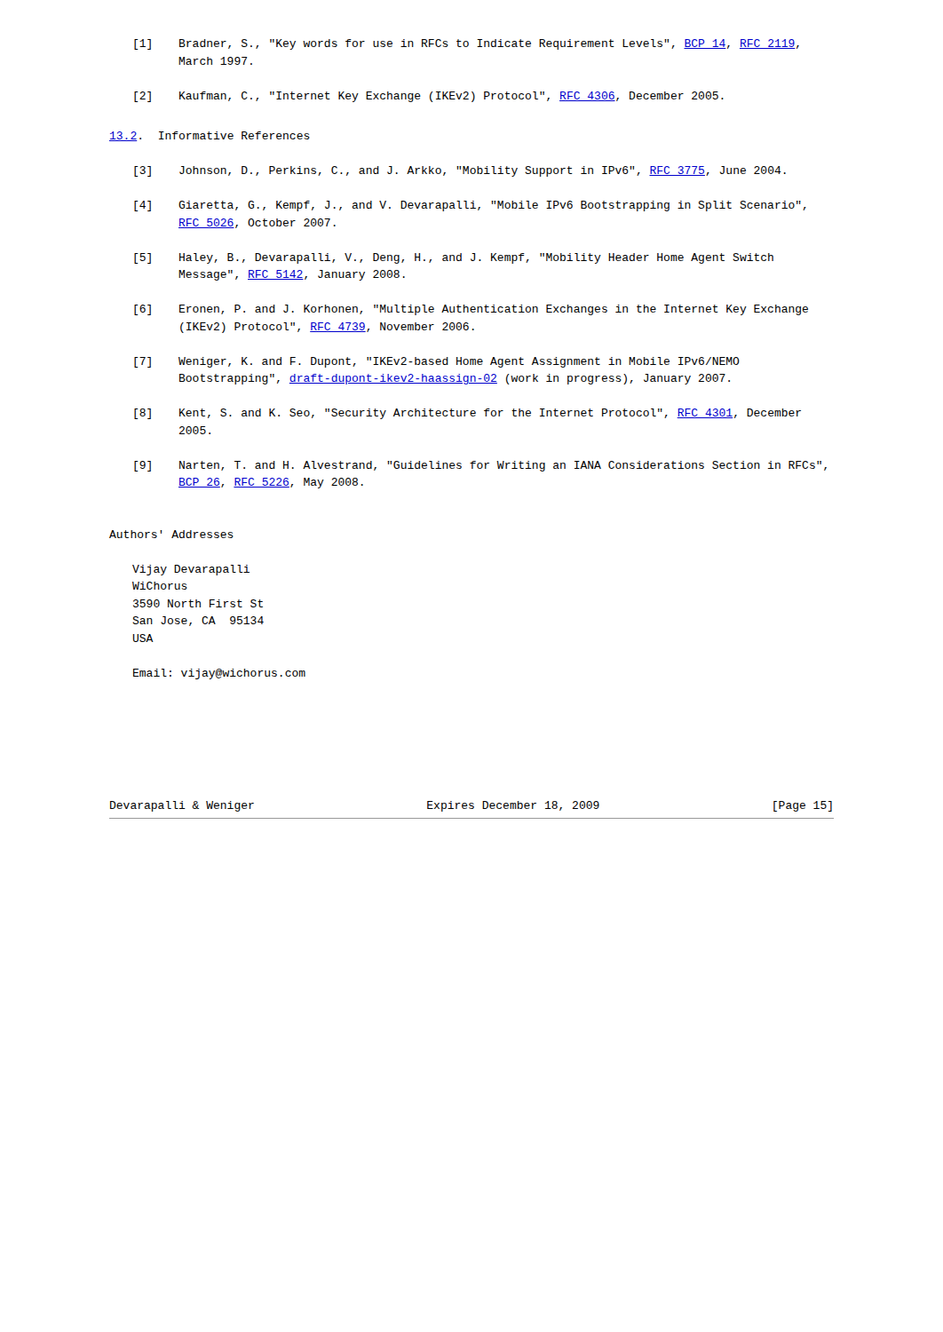[1]
Bradner, S., "Key words for use in RFCs to Indicate Requirement Levels", BCP 14, RFC 2119, March 1997.
[2]
Kaufman, C., "Internet Key Exchange (IKEv2) Protocol", RFC 4306, December 2005.
13.2. Informative References
[3]
Johnson, D., Perkins, C., and J. Arkko, "Mobility Support in IPv6", RFC 3775, June 2004.
[4]
Giaretta, G., Kempf, J., and V. Devarapalli, "Mobile IPv6 Bootstrapping in Split Scenario", RFC 5026, October 2007.
[5]
Haley, B., Devarapalli, V., Deng, H., and J. Kempf, "Mobility Header Home Agent Switch Message", RFC 5142, January 2008.
[6]
Eronen, P. and J. Korhonen, "Multiple Authentication Exchanges in the Internet Key Exchange (IKEv2) Protocol", RFC 4739, November 2006.
[7]
Weniger, K. and F. Dupont, "IKEv2-based Home Agent Assignment in Mobile IPv6/NEMO Bootstrapping", draft-dupont-ikev2-haassign-02 (work in progress), January 2007.
[8]
Kent, S. and K. Seo, "Security Architecture for the Internet Protocol", RFC 4301, December 2005.
[9]
Narten, T. and H. Alvestrand, "Guidelines for Writing an IANA Considerations Section in RFCs", BCP 26, RFC 5226, May 2008.
Authors' Addresses
Vijay Devarapalli
WiChorus
3590 North First St
San Jose, CA 95134
USA
Email: vijay@wichorus.com
Devarapalli & Weniger
Expires December 18, 2009
[Page 15]